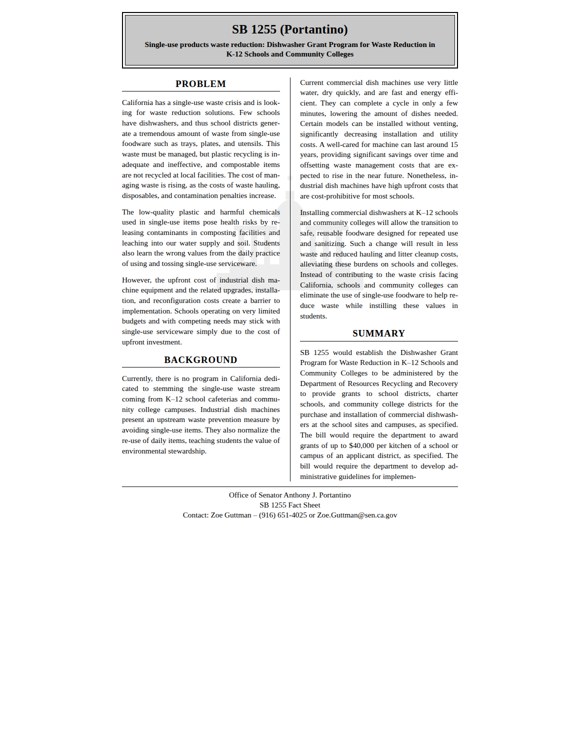SB 1255 (Portantino)
Single-use products waste reduction: Dishwasher Grant Program for Waste Reduction in
K-12 Schools and Community Colleges
PROBLEM
California has a single-use waste crisis and is looking for waste reduction solutions. Few schools have dishwashers, and thus school districts generate a tremendous amount of waste from single-use foodware such as trays, plates, and utensils. This waste must be managed, but plastic recycling is inadequate and ineffective, and compostable items are not recycled at local facilities. The cost of managing waste is rising, as the costs of waste hauling, disposables, and contamination penalties increase.
The low-quality plastic and harmful chemicals used in single-use items pose health risks by releasing contaminants in composting facilities and leaching into our water supply and soil. Students also learn the wrong values from the daily practice of using and tossing single-use serviceware.
However, the upfront cost of industrial dish machine equipment and the related upgrades, installation, and reconfiguration costs create a barrier to implementation. Schools operating on very limited budgets and with competing needs may stick with single-use serviceware simply due to the cost of upfront investment.
BACKGROUND
Currently, there is no program in California dedicated to stemming the single-use waste stream coming from K–12 school cafeterias and community college campuses. Industrial dish machines present an upstream waste prevention measure by avoiding single-use items. They also normalize the re-use of daily items, teaching students the value of environmental stewardship.
Current commercial dish machines use very little water, dry quickly, and are fast and energy efficient. They can complete a cycle in only a few minutes, lowering the amount of dishes needed. Certain models can be installed without venting, significantly decreasing installation and utility costs. A well-cared for machine can last around 15 years, providing significant savings over time and offsetting waste management costs that are expected to rise in the near future. Nonetheless, industrial dish machines have high upfront costs that are cost-prohibitive for most schools.
Installing commercial dishwashers at K–12 schools and community colleges will allow the transition to safe, reusable foodware designed for repeated use and sanitizing. Such a change will result in less waste and reduced hauling and litter cleanup costs, alleviating these burdens on schools and colleges. Instead of contributing to the waste crisis facing California, schools and community colleges can eliminate the use of single-use foodware to help reduce waste while instilling these values in students.
SUMMARY
SB 1255 would establish the Dishwasher Grant Program for Waste Reduction in K–12 Schools and Community Colleges to be administered by the Department of Resources Recycling and Recovery to provide grants to school districts, charter schools, and community college districts for the purchase and installation of commercial dishwashers at the school sites and campuses, as specified. The bill would require the department to award grants of up to $40,000 per kitchen of a school or campus of an applicant district, as specified. The bill would require the department to develop administrative guidelines for implemen-
Office of Senator Anthony J. Portantino
SB 1255 Fact Sheet
Contact: Zoe Guttman – (916) 651-4025 or Zoe.Guttman@sen.ca.gov